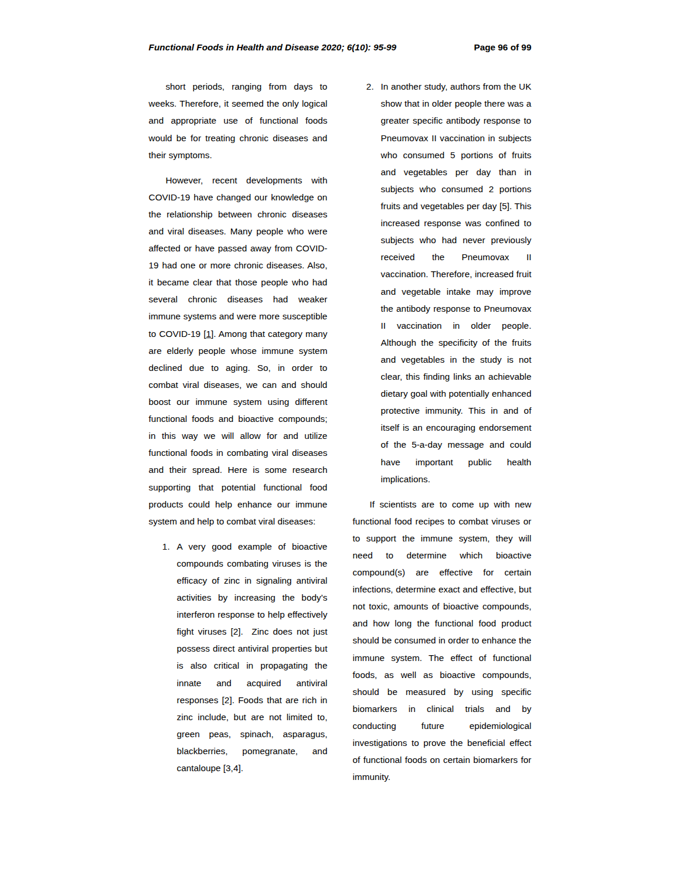Functional Foods in Health and Disease 2020; 6(10): 95-99 Page 96 of 99
short periods, ranging from days to weeks. Therefore, it seemed the only logical and appropriate use of functional foods would be for treating chronic diseases and their symptoms.
However, recent developments with COVID-19 have changed our knowledge on the relationship between chronic diseases and viral diseases. Many people who were affected or have passed away from COVID-19 had one or more chronic diseases. Also, it became clear that those people who had several chronic diseases had weaker immune systems and were more susceptible to COVID-19 [1]. Among that category many are elderly people whose immune system declined due to aging. So, in order to combat viral diseases, we can and should boost our immune system using different functional foods and bioactive compounds; in this way we will allow for and utilize functional foods in combating viral diseases and their spread. Here is some research supporting that potential functional food products could help enhance our immune system and help to combat viral diseases:
A very good example of bioactive compounds combating viruses is the efficacy of zinc in signaling antiviral activities by increasing the body’s interferon response to help effectively fight viruses [2]. Zinc does not just possess direct antiviral properties but is also critical in propagating the innate and acquired antiviral responses [2]. Foods that are rich in zinc include, but are not limited to, green peas, spinach, asparagus, blackberries, pomegranate, and cantaloupe [3,4].
In another study, authors from the UK show that in older people there was a greater specific antibody response to Pneumovax II vaccination in subjects who consumed 5 portions of fruits and vegetables per day than in subjects who consumed 2 portions fruits and vegetables per day [5]. This increased response was confined to subjects who had never previously received the Pneumovax II vaccination. Therefore, increased fruit and vegetable intake may improve the antibody response to Pneumovax II vaccination in older people. Although the specificity of the fruits and vegetables in the study is not clear, this finding links an achievable dietary goal with potentially enhanced protective immunity. This in and of itself is an encouraging endorsement of the 5-a-day message and could have important public health implications.
If scientists are to come up with new functional food recipes to combat viruses or to support the immune system, they will need to determine which bioactive compound(s) are effective for certain infections, determine exact and effective, but not toxic, amounts of bioactive compounds, and how long the functional food product should be consumed in order to enhance the immune system. The effect of functional foods, as well as bioactive compounds, should be measured by using specific biomarkers in clinical trials and by conducting future epidemiological investigations to prove the beneficial effect of functional foods on certain biomarkers for immunity.